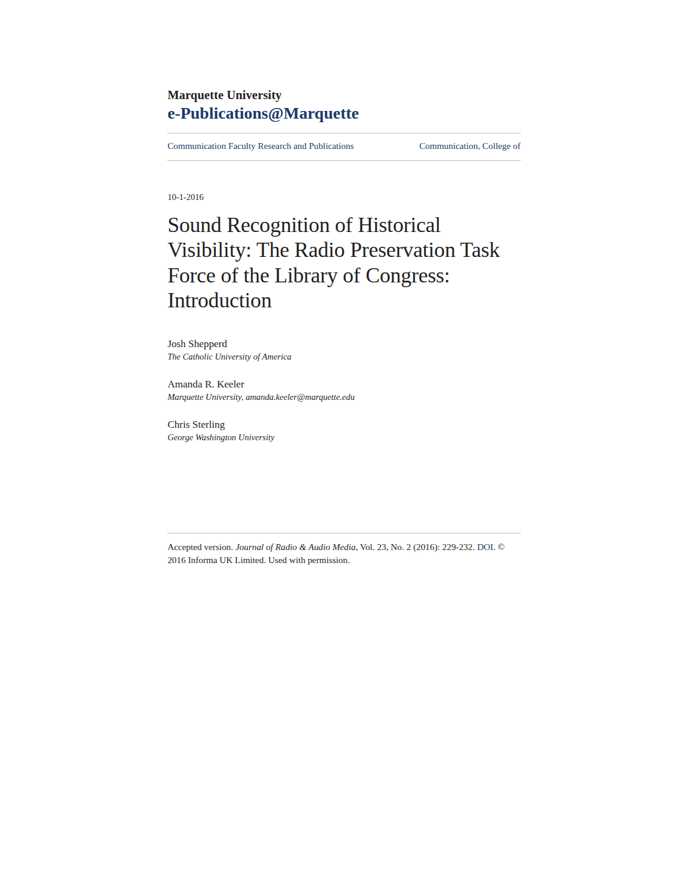Marquette University
e-Publications@Marquette
Communication Faculty Research and Publications Communication, College of
10-1-2016
Sound Recognition of Historical Visibility: The Radio Preservation Task Force of the Library of Congress: Introduction
Josh Shepperd
The Catholic University of America
Amanda R. Keeler
Marquette University, amanda.keeler@marquette.edu
Chris Sterling
George Washington University
Accepted version. Journal of Radio & Audio Media, Vol. 23, No. 2 (2016): 229-232. DOI. © 2016 Informa UK Limited. Used with permission.